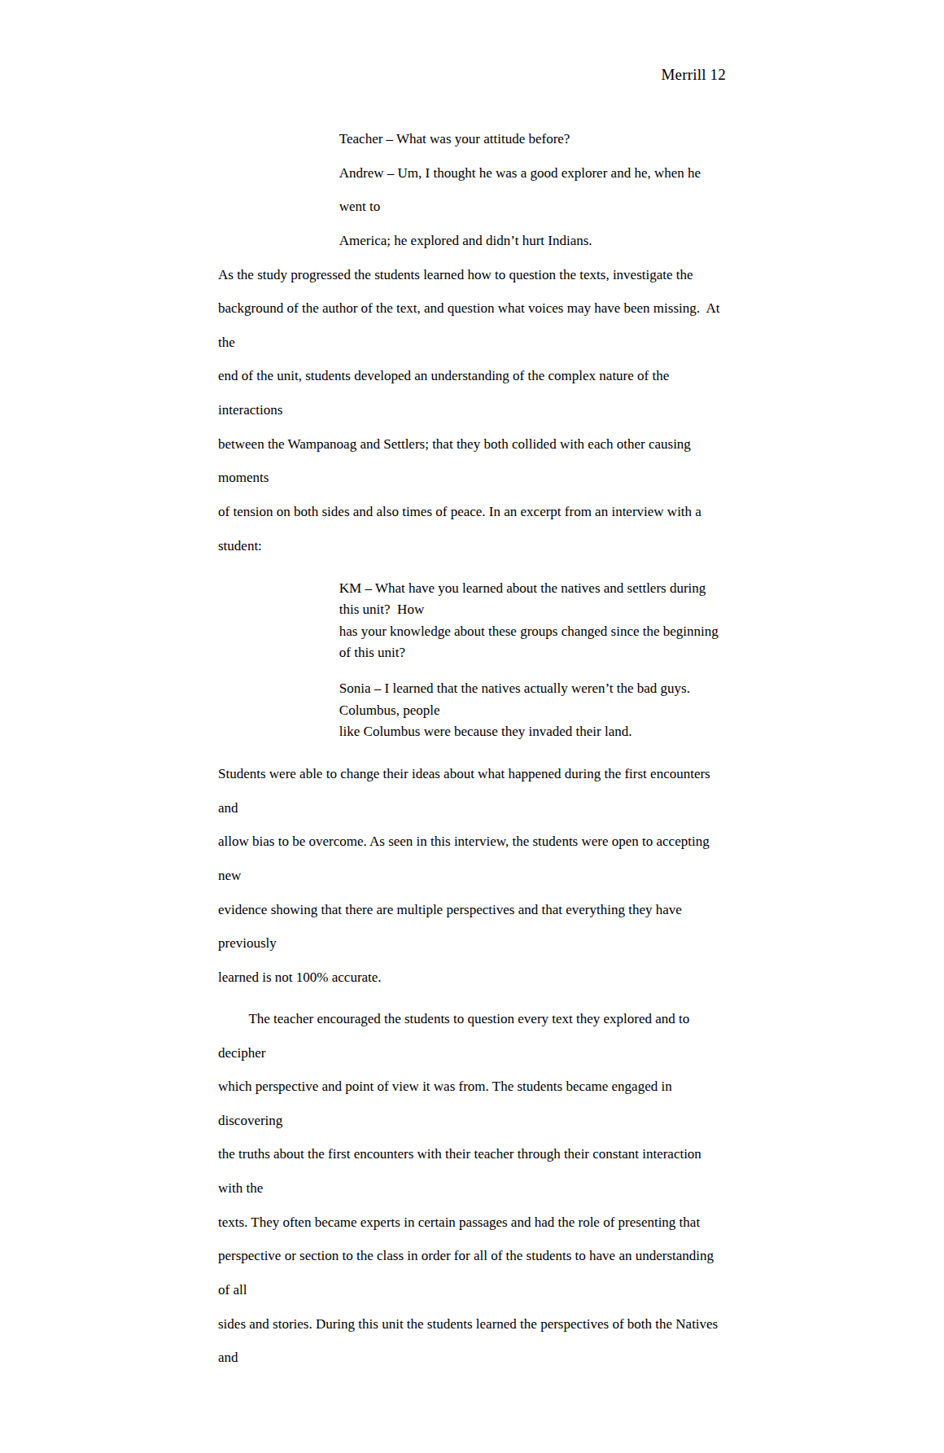Merrill 12
Teacher – What was your attitude before?
Andrew – Um, I thought he was a good explorer and he, when he went to
America; he explored and didn’t hurt Indians.
As the study progressed the students learned how to question the texts, investigate the
background of the author of the text, and question what voices may have been missing. At the
end of the unit, students developed an understanding of the complex nature of the interactions
between the Wampanoag and Settlers; that they both collided with each other causing moments
of tension on both sides and also times of peace. In an excerpt from an interview with a student:
KM – What have you learned about the natives and settlers during this unit? How
has your knowledge about these groups changed since the beginning of this unit?
Sonia – I learned that the natives actually weren’t the bad guys. Columbus, people
like Columbus were because they invaded their land.
Students were able to change their ideas about what happened during the first encounters and
allow bias to be overcome. As seen in this interview, the students were open to accepting new
evidence showing that there are multiple perspectives and that everything they have previously
learned is not 100% accurate.
The teacher encouraged the students to question every text they explored and to decipher
which perspective and point of view it was from. The students became engaged in discovering
the truths about the first encounters with their teacher through their constant interaction with the
texts. They often became experts in certain passages and had the role of presenting that
perspective or section to the class in order for all of the students to have an understanding of all
sides and stories. During this unit the students learned the perspectives of both the Natives and